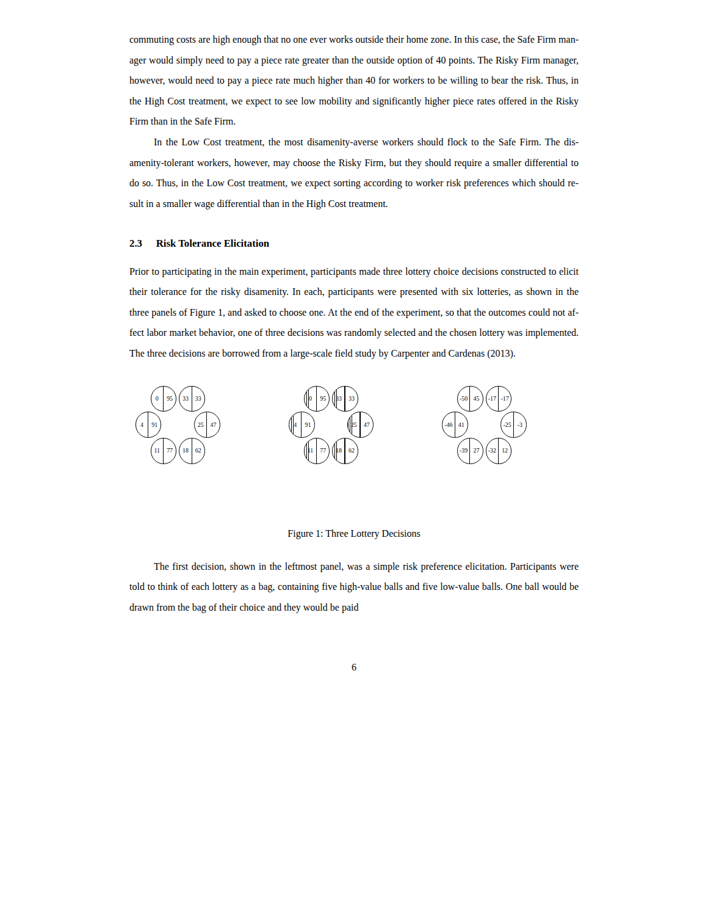commuting costs are high enough that no one ever works outside their home zone. In this case, the Safe Firm manager would simply need to pay a piece rate greater than the outside option of 40 points. The Risky Firm manager, however, would need to pay a piece rate much higher than 40 for workers to be willing to bear the risk. Thus, in the High Cost treatment, we expect to see low mobility and significantly higher piece rates offered in the Risky Firm than in the Safe Firm.
In the Low Cost treatment, the most disamenity-averse workers should flock to the Safe Firm. The disamenity-tolerant workers, however, may choose the Risky Firm, but they should require a smaller differential to do so. Thus, in the Low Cost treatment, we expect sorting according to worker risk preferences which should result in a smaller wage differential than in the High Cost treatment.
2.3 Risk Tolerance Elicitation
Prior to participating in the main experiment, participants made three lottery choice decisions constructed to elicit their tolerance for the risky disamenity. In each, participants were presented with six lotteries, as shown in the three panels of Figure 1, and asked to choose one. At the end of the experiment, so that the outcomes could not affect labor market behavior, one of three decisions was randomly selected and the chosen lottery was implemented. The three decisions are borrowed from a large-scale field study by Carpenter and Cardenas (2013).
0
95
33
33
4
91
25
47
11
77
18
62
0
95
33
33
4
91
25
47
11
77
18
62
-50
45
-17
-17
-46
41
-25
-3
-39
27
-32
12
Figure 1: Three Lottery Decisions
The first decision, shown in the leftmost panel, was a simple risk preference elicitation. Participants were told to think of each lottery as a bag, containing five high-value balls and five low-value balls. One ball would be drawn from the bag of their choice and they would be paid
6